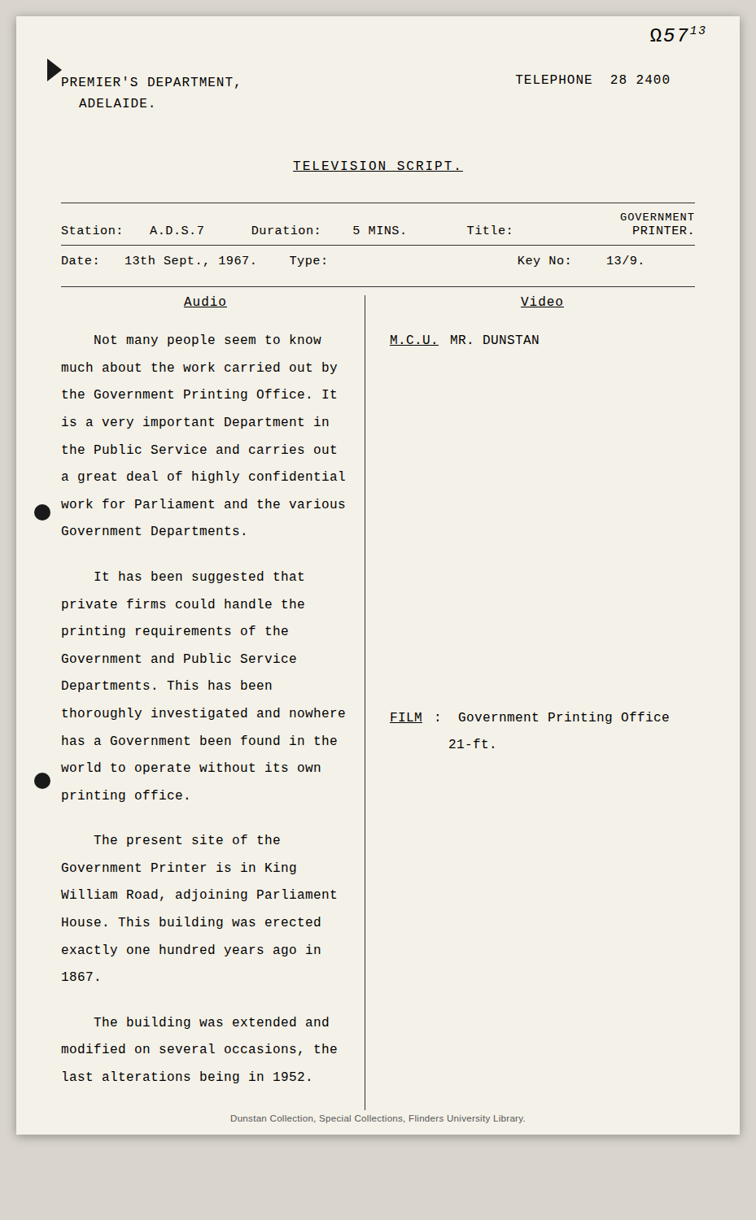Ω5713
PREMIER'S DEPARTMENT,
ADELAIDE.
TELEPHONE 28 2400
TELEVISION SCRIPT.
| Station: | A.D.S.7 | Duration: | 5 MINS. | Title: | GOVERNMENT PRINTER. |
| Date: | 13th Sept., 1967. | Type: | | Key No: | 13/9. |
Audio
Not many people seem to know much about the work carried out by the Government Printing Office. It is a very important Department in the Public Service and carries out a great deal of highly confidential work for Parliament and the various Government Departments.
It has been suggested that private firms could handle the printing requirements of the Government and Public Service Departments. This has been thoroughly investigated and nowhere has a Government been found in the world to operate without its own printing office.
The present site of the Government Printer is in King William Road, adjoining Parliament House. This building was erected exactly one hundred years ago in 1867.
The building was extended and modified on several occasions, the last alterations being in 1952.
Video
M.C.U. MR. DUNSTAN
FILM: Government Printing Office 21-ft.
Dunstan Collection, Special Collections, Flinders University Library.